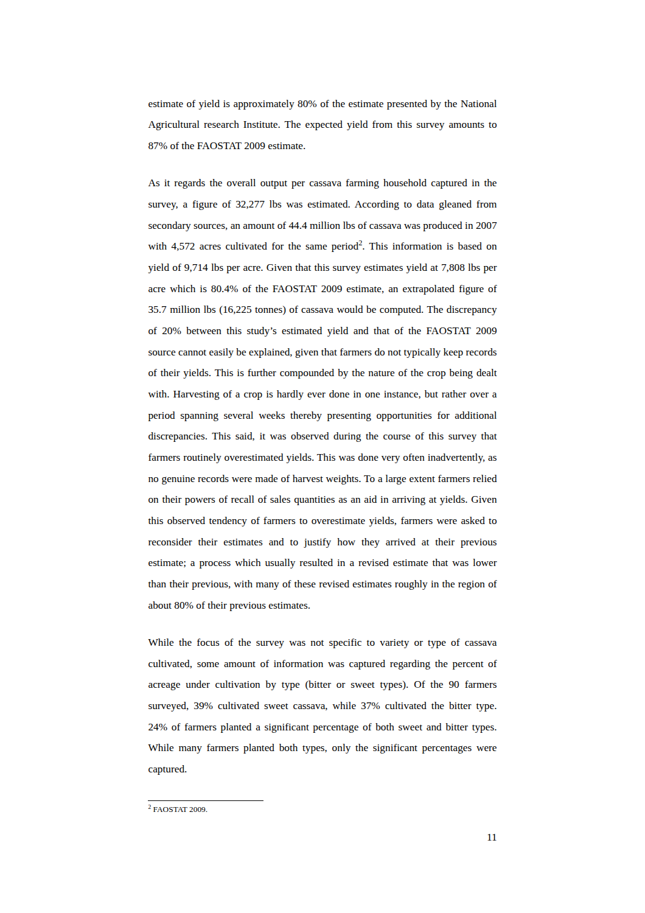estimate of yield is approximately 80% of the estimate presented by the National Agricultural research Institute. The expected yield from this survey amounts to 87% of the FAOSTAT 2009 estimate.
As it regards the overall output per cassava farming household captured in the survey, a figure of 32,277 lbs was estimated. According to data gleaned from secondary sources, an amount of 44.4 million lbs of cassava was produced in 2007 with 4,572 acres cultivated for the same period2. This information is based on yield of 9,714 lbs per acre. Given that this survey estimates yield at 7,808 lbs per acre which is 80.4% of the FAOSTAT 2009 estimate, an extrapolated figure of 35.7 million lbs (16,225 tonnes) of cassava would be computed. The discrepancy of 20% between this study’s estimated yield and that of the FAOSTAT 2009 source cannot easily be explained, given that farmers do not typically keep records of their yields. This is further compounded by the nature of the crop being dealt with. Harvesting of a crop is hardly ever done in one instance, but rather over a period spanning several weeks thereby presenting opportunities for additional discrepancies. This said, it was observed during the course of this survey that farmers routinely overestimated yields. This was done very often inadvertently, as no genuine records were made of harvest weights. To a large extent farmers relied on their powers of recall of sales quantities as an aid in arriving at yields. Given this observed tendency of farmers to overestimate yields, farmers were asked to reconsider their estimates and to justify how they arrived at their previous estimate; a process which usually resulted in a revised estimate that was lower than their previous, with many of these revised estimates roughly in the region of about 80% of their previous estimates.
While the focus of the survey was not specific to variety or type of cassava cultivated, some amount of information was captured regarding the percent of acreage under cultivation by type (bitter or sweet types). Of the 90 farmers surveyed, 39% cultivated sweet cassava, while 37% cultivated the bitter type. 24% of farmers planted a significant percentage of both sweet and bitter types. While many farmers planted both types, only the significant percentages were captured.
2 FAOSTAT 2009.
11